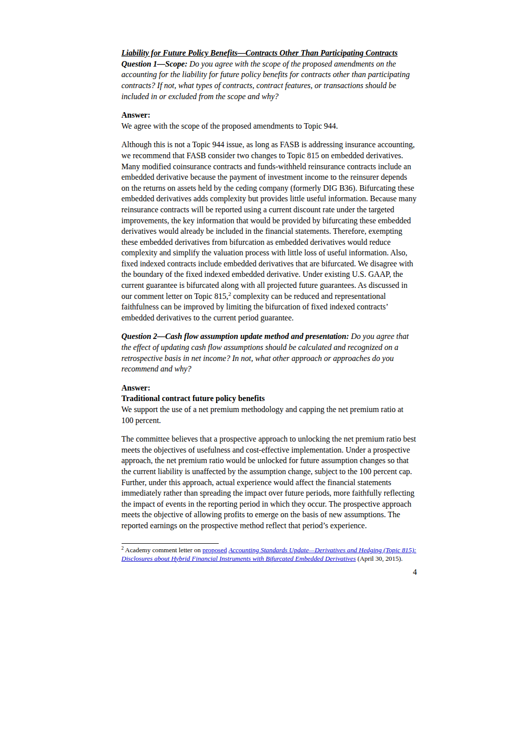Liability for Future Policy Benefits—Contracts Other Than Participating Contracts
Question 1—Scope: Do you agree with the scope of the proposed amendments on the accounting for the liability for future policy benefits for contracts other than participating contracts? If not, what types of contracts, contract features, or transactions should be included in or excluded from the scope and why?
Answer:
We agree with the scope of the proposed amendments to Topic 944.
Although this is not a Topic 944 issue, as long as FASB is addressing insurance accounting, we recommend that FASB consider two changes to Topic 815 on embedded derivatives. Many modified coinsurance contracts and funds-withheld reinsurance contracts include an embedded derivative because the payment of investment income to the reinsurer depends on the returns on assets held by the ceding company (formerly DIG B36). Bifurcating these embedded derivatives adds complexity but provides little useful information. Because many reinsurance contracts will be reported using a current discount rate under the targeted improvements, the key information that would be provided by bifurcating these embedded derivatives would already be included in the financial statements. Therefore, exempting these embedded derivatives from bifurcation as embedded derivatives would reduce complexity and simplify the valuation process with little loss of useful information. Also, fixed indexed contracts include embedded derivatives that are bifurcated. We disagree with the boundary of the fixed indexed embedded derivative. Under existing U.S. GAAP, the current guarantee is bifurcated along with all projected future guarantees. As discussed in our comment letter on Topic 815,2 complexity can be reduced and representational faithfulness can be improved by limiting the bifurcation of fixed indexed contracts’ embedded derivatives to the current period guarantee.
Question 2—Cash flow assumption update method and presentation: Do you agree that the effect of updating cash flow assumptions should be calculated and recognized on a retrospective basis in net income? In not, what other approach or approaches do you recommend and why?
Answer:
Traditional contract future policy benefits
We support the use of a net premium methodology and capping the net premium ratio at 100 percent.
The committee believes that a prospective approach to unlocking the net premium ratio best meets the objectives of usefulness and cost-effective implementation. Under a prospective approach, the net premium ratio would be unlocked for future assumption changes so that the current liability is unaffected by the assumption change, subject to the 100 percent cap. Further, under this approach, actual experience would affect the financial statements immediately rather than spreading the impact over future periods, more faithfully reflecting the impact of events in the reporting period in which they occur. The prospective approach meets the objective of allowing profits to emerge on the basis of new assumptions. The reported earnings on the prospective method reflect that period’s experience.
2 Academy comment letter on proposed Accounting Standards Update—Derivatives and Hedging (Topic 815): Disclosures about Hybrid Financial Instruments with Bifurcated Embedded Derivatives (April 30, 2015).
4